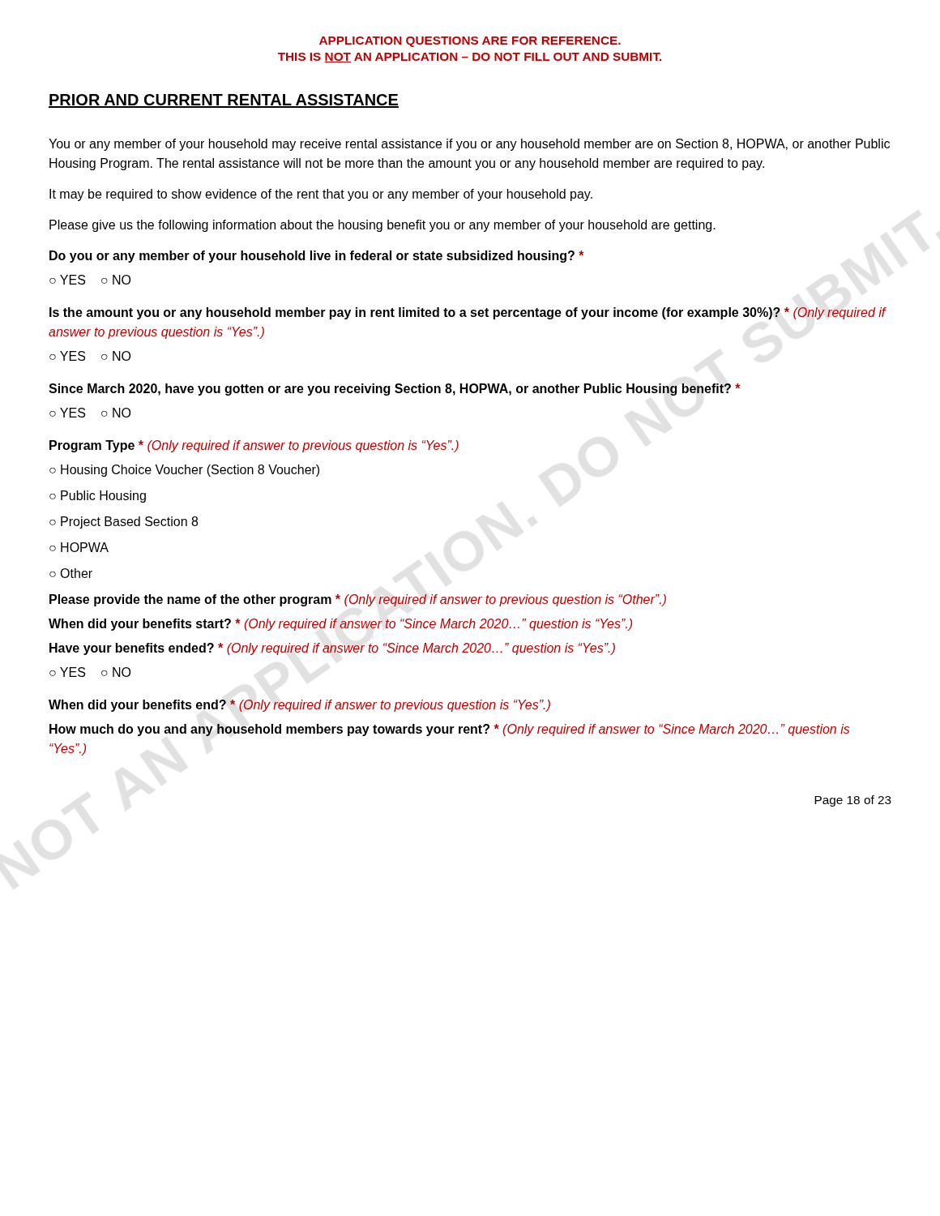NOT AN APPLICATION. DO NOT SUBMIT.
APPLICATION QUESTIONS ARE FOR REFERENCE.
THIS IS NOT AN APPLICATION – DO NOT FILL OUT AND SUBMIT.
PRIOR AND CURRENT RENTAL ASSISTANCE
You or any member of your household may receive rental assistance if you or any household member are on Section 8, HOPWA, or another Public Housing Program. The rental assistance will not be more than the amount you or any household member are required to pay.
It may be required to show evidence of the rent that you or any member of your household pay.
Please give us the following information about the housing benefit you or any member of your household are getting.
Do you or any member of your household live in federal or state subsidized housing? *
○ YES○ NO
Is the amount you or any household member pay in rent limited to a set percentage of your income (for example 30%)? * (Only required if answer to previous question is “Yes”.)
○ YES○ NO
Since March 2020, have you gotten or are you receiving Section 8, HOPWA, or another Public Housing benefit? *
○ YES○ NO
Program Type * (Only required if answer to previous question is “Yes”.)
○ Housing Choice Voucher (Section 8 Voucher)
○ Public Housing
○ Project Based Section 8
○ HOPWA
○ Other
Please provide the name of the other program * (Only required if answer to previous question is “Other”.)
When did your benefits start? * (Only required if answer to “Since March 2020…” question is “Yes”.)
Have your benefits ended? * (Only required if answer to “Since March 2020…” question is “Yes”.)
○ YES○ NO
When did your benefits end? * (Only required if answer to previous question is “Yes”.)
How much do you and any household members pay towards your rent? * (Only required if answer to “Since March 2020…” question is “Yes”.)
Page 18 of 23